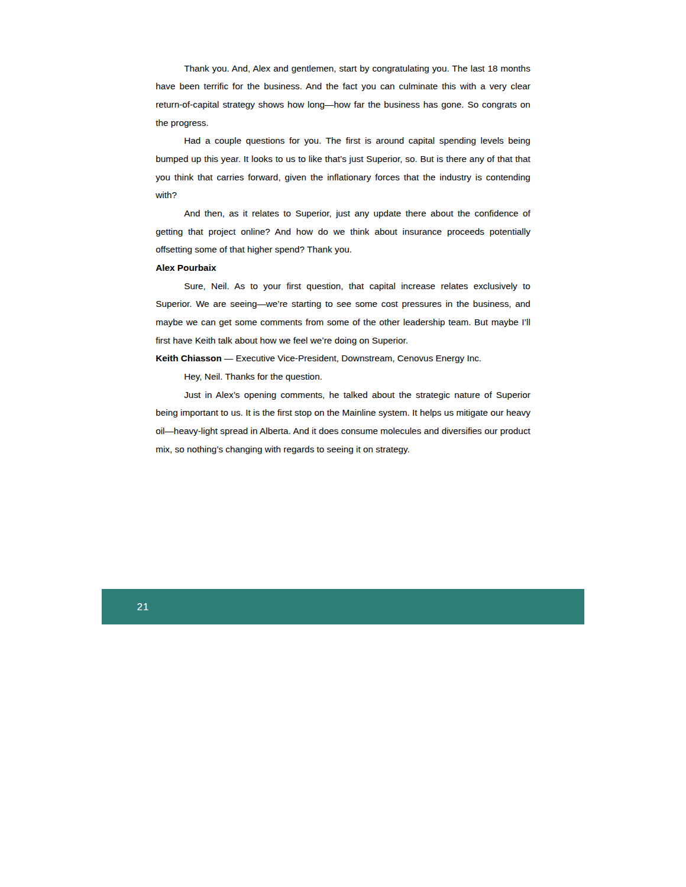Thank you. And, Alex and gentlemen, start by congratulating you. The last 18 months have been terrific for the business. And the fact you can culminate this with a very clear return-of-capital strategy shows how long—how far the business has gone. So congrats on the progress.
Had a couple questions for you. The first is around capital spending levels being bumped up this year. It looks to us to like that’s just Superior, so. But is there any of that that you think that carries forward, given the inflationary forces that the industry is contending with?
And then, as it relates to Superior, just any update there about the confidence of getting that project online? And how do we think about insurance proceeds potentially offsetting some of that higher spend? Thank you.
Alex Pourbaix
Sure, Neil. As to your first question, that capital increase relates exclusively to Superior. We are seeing—we’re starting to see some cost pressures in the business, and maybe we can get some comments from some of the other leadership team. But maybe I’ll first have Keith talk about how we feel we’re doing on Superior.
Keith Chiasson — Executive Vice-President, Downstream, Cenovus Energy Inc.
Hey, Neil. Thanks for the question.
Just in Alex’s opening comments, he talked about the strategic nature of Superior being important to us. It is the first stop on the Mainline system. It helps us mitigate our heavy oil—heavy-light spread in Alberta. And it does consume molecules and diversifies our product mix, so nothing’s changing with regards to seeing it on strategy.
21